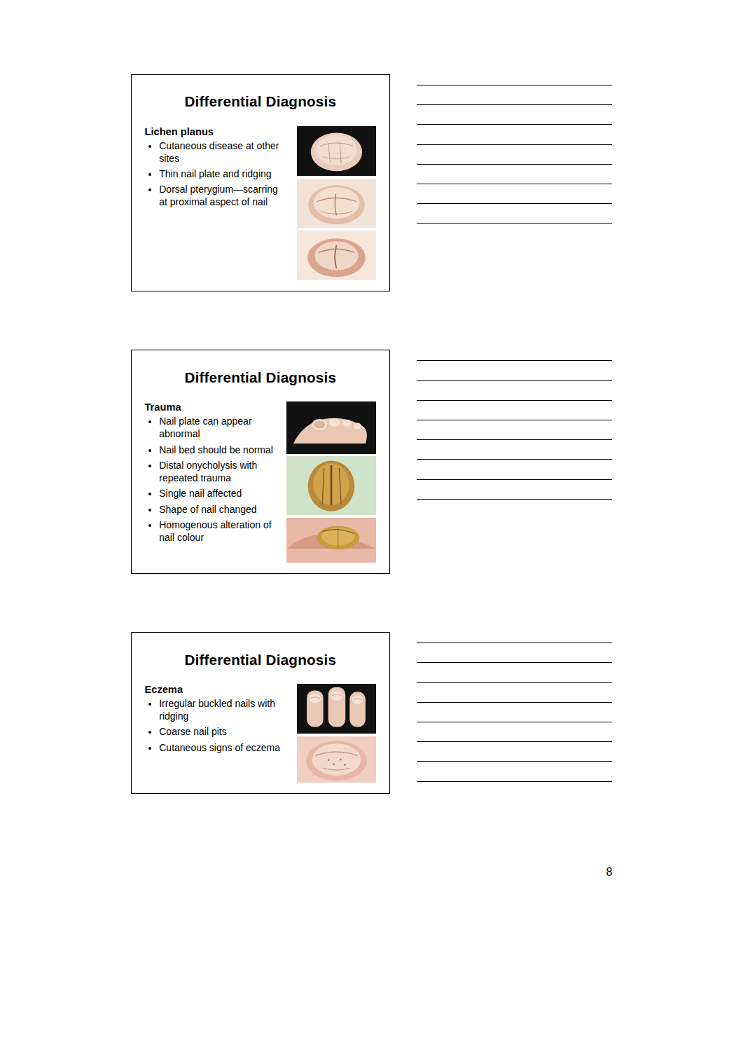Differential Diagnosis
Lichen planus
Cutaneous disease at other sites
Thin nail plate and ridging
Dorsal pterygium—scarring at proximal aspect of nail
Differential Diagnosis
Trauma
Nail plate can appear abnormal
Nail bed should be normal
Distal onycholysis with repeated trauma
Single nail affected
Shape of nail changed
Homogenous alteration of nail colour
Differential Diagnosis
Eczema
Irregular buckled nails with ridging
Coarse nail pits
Cutaneous signs of eczema
8